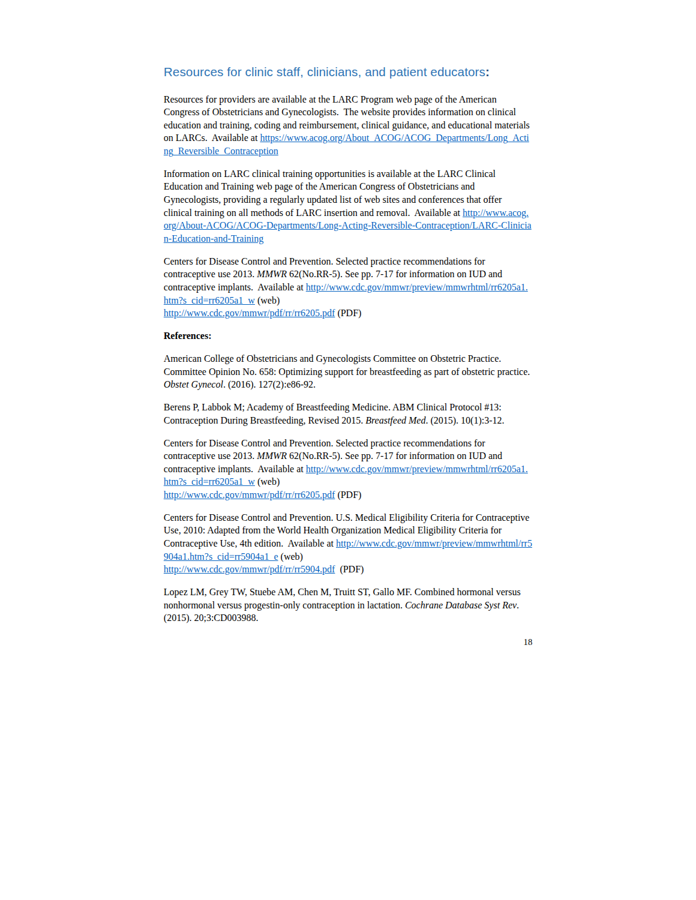Resources for clinic staff, clinicians, and patient educators:
Resources for providers are available at the LARC Program web page of the American Congress of Obstetricians and Gynecologists. The website provides information on clinical education and training, coding and reimbursement, clinical guidance, and educational materials on LARCs. Available at https://www.acog.org/About_ACOG/ACOG_Departments/Long_Acting_Reversible_Contraception
Information on LARC clinical training opportunities is available at the LARC Clinical Education and Training web page of the American Congress of Obstetricians and Gynecologists, providing a regularly updated list of web sites and conferences that offer clinical training on all methods of LARC insertion and removal. Available at http://www.acog.org/About-ACOG/ACOG-Departments/Long-Acting-Reversible-Contraception/LARC-Clinician-Education-and-Training
Centers for Disease Control and Prevention. Selected practice recommendations for contraceptive use 2013. MMWR 62(No.RR-5). See pp. 7-17 for information on IUD and contraceptive implants. Available at http://www.cdc.gov/mmwr/preview/mmwrhtml/rr6205a1.htm?s_cid=rr6205a1_w (web)
http://www.cdc.gov/mmwr/pdf/rr/rr6205.pdf (PDF)
References:
American College of Obstetricians and Gynecologists Committee on Obstetric Practice. Committee Opinion No. 658: Optimizing support for breastfeeding as part of obstetric practice. Obstet Gynecol. (2016). 127(2):e86-92.
Berens P, Labbok M; Academy of Breastfeeding Medicine. ABM Clinical Protocol #13: Contraception During Breastfeeding, Revised 2015. Breastfeed Med. (2015). 10(1):3-12.
Centers for Disease Control and Prevention. Selected practice recommendations for contraceptive use 2013. MMWR 62(No.RR-5). See pp. 7-17 for information on IUD and contraceptive implants. Available at http://www.cdc.gov/mmwr/preview/mmwrhtml/rr6205a1.htm?s_cid=rr6205a1_w (web)
http://www.cdc.gov/mmwr/pdf/rr/rr6205.pdf (PDF)
Centers for Disease Control and Prevention. U.S. Medical Eligibility Criteria for Contraceptive Use, 2010: Adapted from the World Health Organization Medical Eligibility Criteria for Contraceptive Use, 4th edition. Available at http://www.cdc.gov/mmwr/preview/mmwrhtml/rr5904a1.htm?s_cid=rr5904a1_e (web)
http://www.cdc.gov/mmwr/pdf/rr/rr5904.pdf (PDF)
Lopez LM, Grey TW, Stuebe AM, Chen M, Truitt ST, Gallo MF. Combined hormonal versus nonhormonal versus progestin-only contraception in lactation. Cochrane Database Syst Rev. (2015). 20;3:CD003988.
18